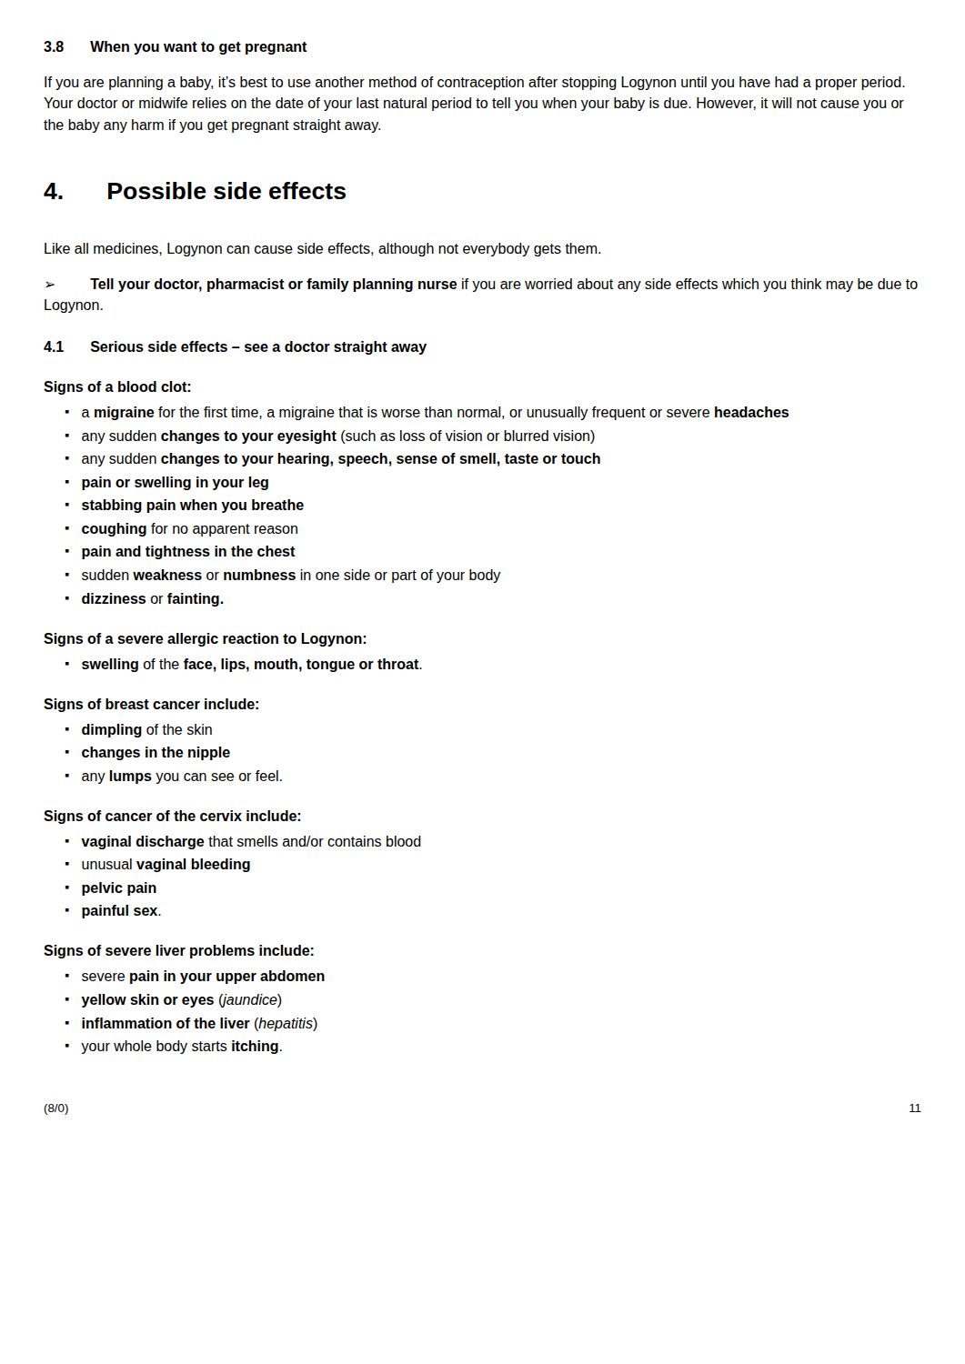3.8 When you want to get pregnant
If you are planning a baby, it’s best to use another method of contraception after stopping Logynon until you have had a proper period. Your doctor or midwife relies on the date of your last natural period to tell you when your baby is due. However, it will not cause you or the baby any harm if you get pregnant straight away.
4. Possible side effects
Like all medicines, Logynon can cause side effects, although not everybody gets them.
➢Tell your doctor, pharmacist or family planning nurse if you are worried about any side effects which you think may be due to Logynon.
4.1 Serious side effects – see a doctor straight away
Signs of a blood clot:
a migraine for the first time, a migraine that is worse than normal, or unusually frequent or severe headaches
any sudden changes to your eyesight (such as loss of vision or blurred vision)
any sudden changes to your hearing, speech, sense of smell, taste or touch
pain or swelling in your leg
stabbing pain when you breathe
coughing for no apparent reason
pain and tightness in the chest
sudden weakness or numbness in one side or part of your body
dizziness or fainting.
Signs of a severe allergic reaction to Logynon:
swelling of the face, lips, mouth, tongue or throat.
Signs of breast cancer include:
dimpling of the skin
changes in the nipple
any lumps you can see or feel.
Signs of cancer of the cervix include:
vaginal discharge that smells and/or contains blood
unusual vaginal bleeding
pelvic pain
painful sex.
Signs of severe liver problems include:
severe pain in your upper abdomen
yellow skin or eyes (jaundice)
inflammation of the liver (hepatitis)
your whole body starts itching.
(8/0) 11